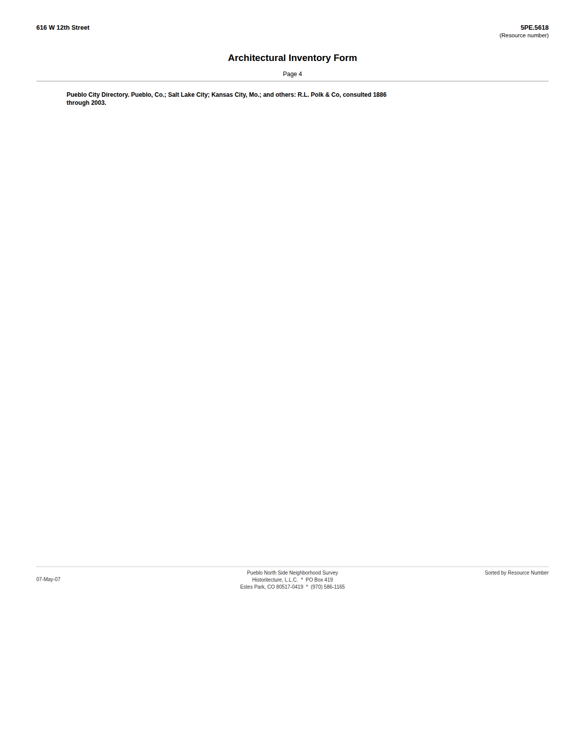616 W 12th Street
5PE.5618
(Resource number)
Architectural Inventory Form
Page 4
Pueblo City Directory. Pueblo, Co.; Salt Lake City; Kansas City, Mo.; and others: R.L. Polk & Co, consulted 1886 through 2003.
Pueblo North Side Neighborhood Survey
Sorted by Resource Number
07-May-07
Historitecture, L.L.C. * PO Box 419
Estes Park, CO 80517-0419 * (970) 586-1165